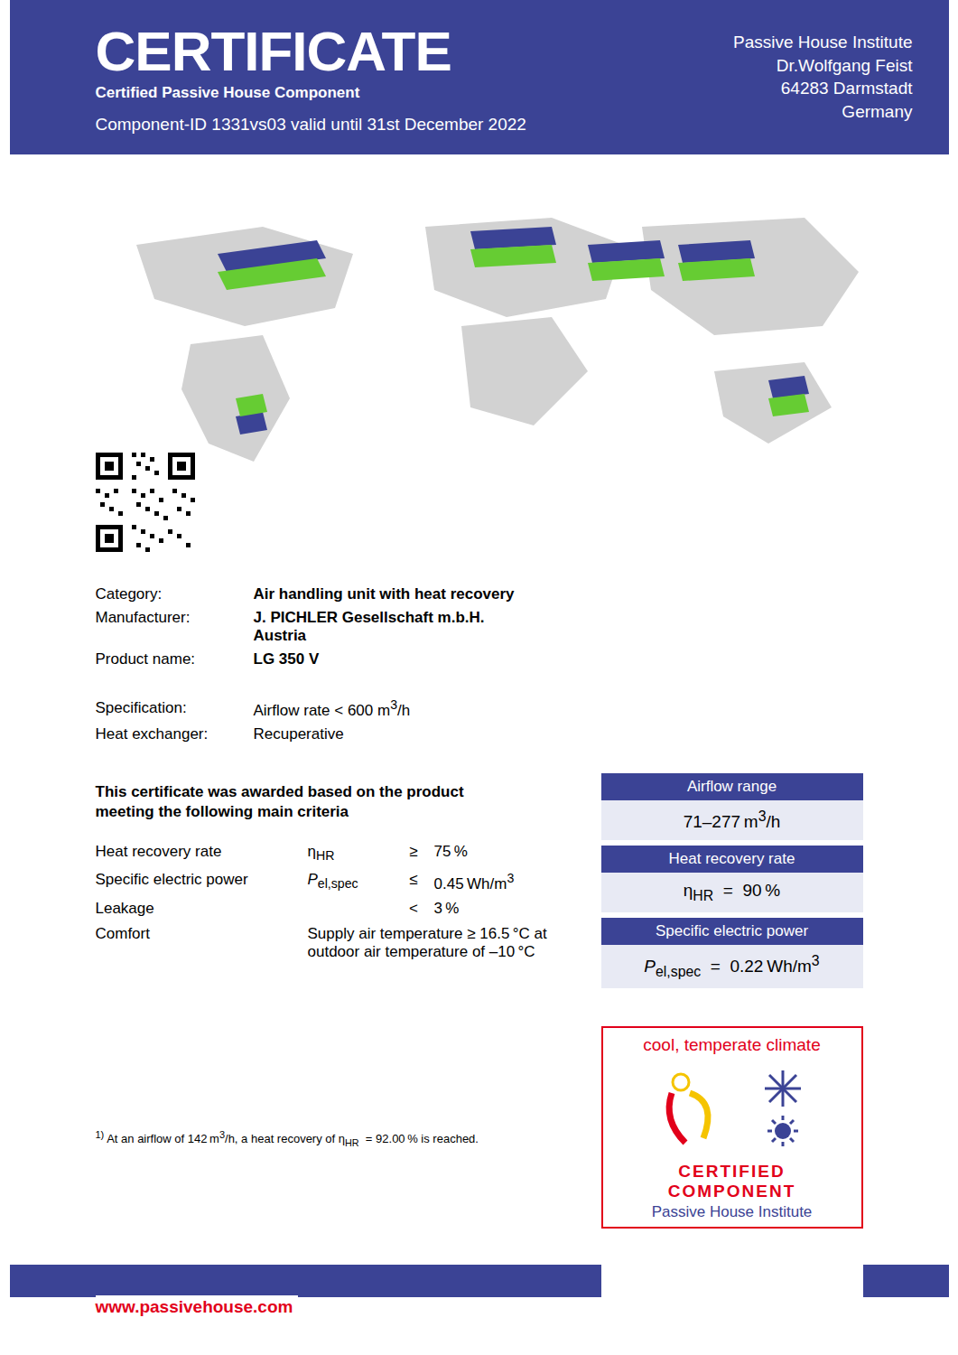CERTIFICATE
Certified Passive House Component
Component-ID 1331vs03 valid until 31st December 2022
Passive House Institute
Dr.Wolfgang Feist
64283 Darmstadt
Germany
| Category: | Air handling unit with heat recovery |
| Manufacturer: | J. PICHLER Gesellschaft m.b.H. Austria |
| Product name: | LG 350 V |
| Specification: | Airflow rate < 600 m 3 /h |
| Heat exchanger: | Recuperative |
This certificate was awarded based on the product
meeting the following main criteria
| Heat recovery rate | η HR | ≥ | 75 % |
| Specific electric power | P el,spec | ≤ | 0.45 Wh/m 3 |
| Leakage | | < | 3 % |
| Comfort | Supply air temperature ≥ 16.5 °C at outdoor air temperature of –10 °C |
Airflow range
71–277 m3/h
Heat recovery rate
ηHR = 90 %
Specific electric power
Pel,spec = 0.22 Wh/m3
1) At an airflow of 142 m3/h, a heat recovery of ηHR = 92.00 % is reached.
cool, temperate climate
CERTIFIED
COMPONENT
Passive House Institute
www.passivehouse.com